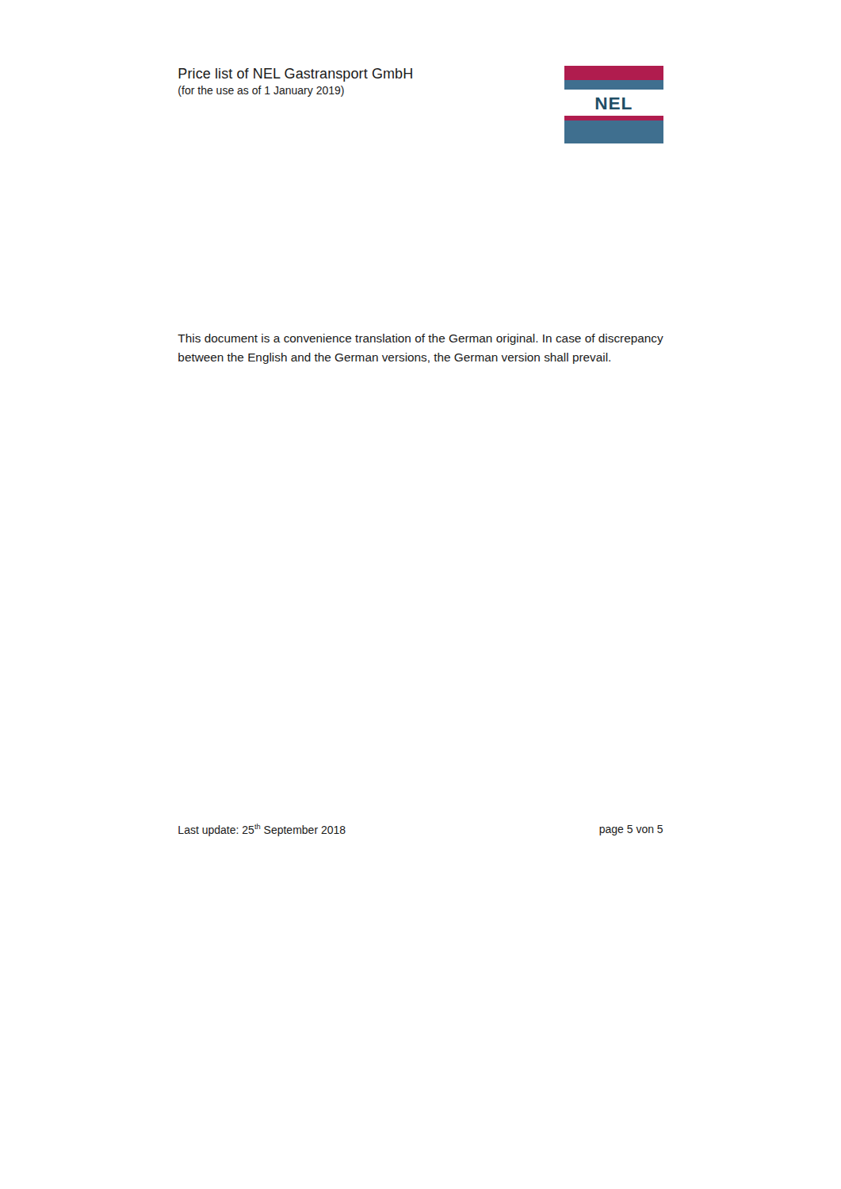Price list of NEL Gastransport GmbH
(for the use as of 1 January 2019)
NEL
This document is a convenience translation of the German original. In case of discrepancy between the English and the German versions, the German version shall prevail.
Last update: 25th September 2018 page 5 von 5